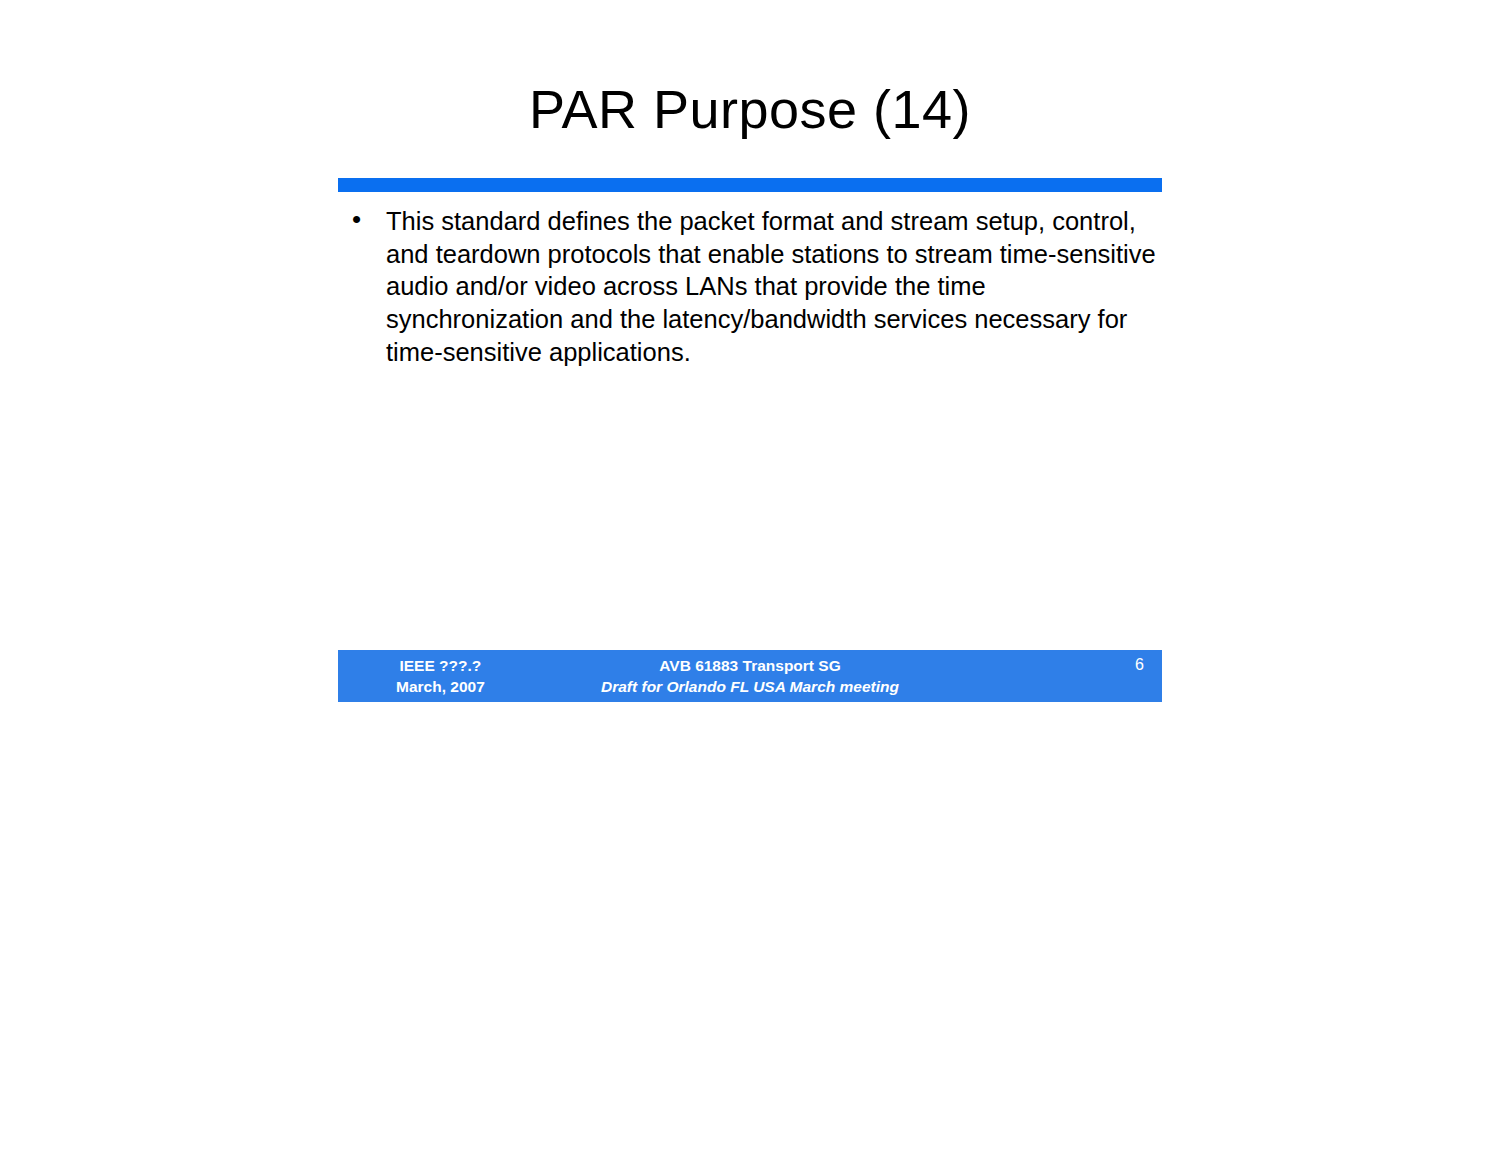PAR Purpose (14)
This standard defines the packet format and stream setup, control, and teardown protocols that enable stations to stream time-sensitive audio and/or video across LANs that provide the time synchronization and the latency/bandwidth services necessary for time-sensitive applications.
IEEE ???.?
March, 2007
AVB 61883 Transport SG
Draft for Orlando FL USA March meeting
6